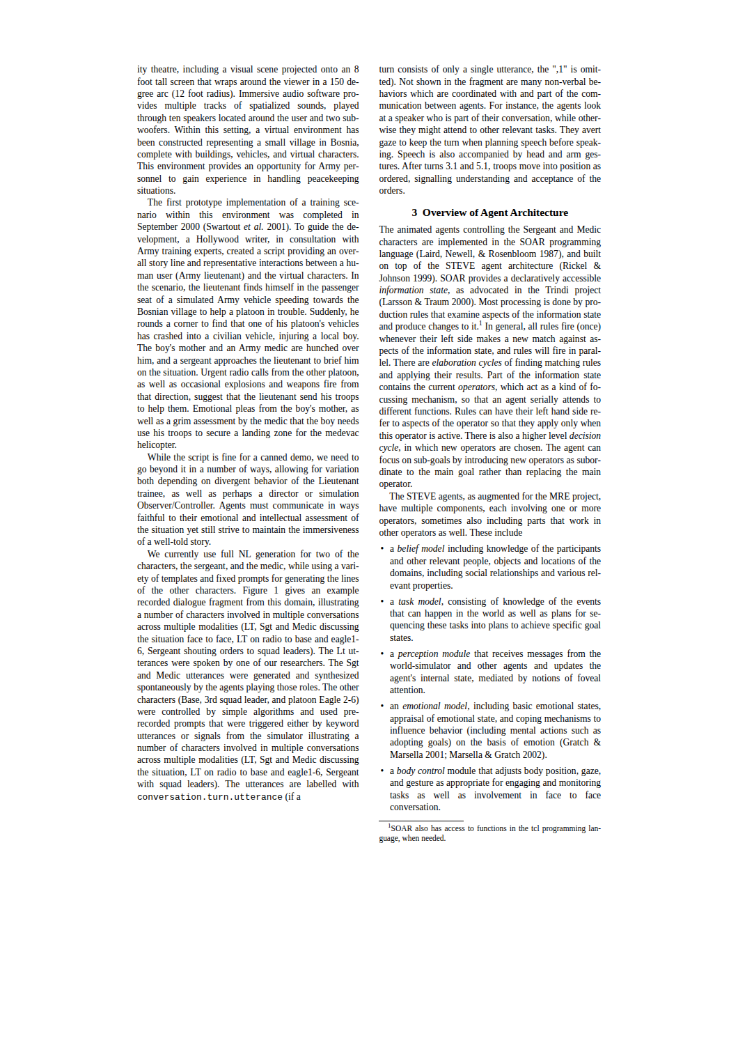ity theatre, including a visual scene projected onto an 8 foot tall screen that wraps around the viewer in a 150 degree arc (12 foot radius). Immersive audio software provides multiple tracks of spatialized sounds, played through ten speakers located around the user and two subwoofers. Within this setting, a virtual environment has been constructed representing a small village in Bosnia, complete with buildings, vehicles, and virtual characters. This environment provides an opportunity for Army personnel to gain experience in handling peacekeeping situations.
The first prototype implementation of a training scenario within this environment was completed in September 2000 (Swartout et al. 2001). To guide the development, a Hollywood writer, in consultation with Army training experts, created a script providing an overall story line and representative interactions between a human user (Army lieutenant) and the virtual characters. In the scenario, the lieutenant finds himself in the passenger seat of a simulated Army vehicle speeding towards the Bosnian village to help a platoon in trouble. Suddenly, he rounds a corner to find that one of his platoon's vehicles has crashed into a civilian vehicle, injuring a local boy. The boy's mother and an Army medic are hunched over him, and a sergeant approaches the lieutenant to brief him on the situation. Urgent radio calls from the other platoon, as well as occasional explosions and weapons fire from that direction, suggest that the lieutenant send his troops to help them. Emotional pleas from the boy's mother, as well as a grim assessment by the medic that the boy needs use his troops to secure a landing zone for the medevac helicopter.
While the script is fine for a canned demo, we need to go beyond it in a number of ways, allowing for variation both depending on divergent behavior of the Lieutenant trainee, as well as perhaps a director or simulation Observer/Controller. Agents must communicate in ways faithful to their emotional and intellectual assessment of the situation yet still strive to maintain the immersiveness of a well-told story.
We currently use full NL generation for two of the characters, the sergeant, and the medic, while using a variety of templates and fixed prompts for generating the lines of the other characters. Figure 1 gives an example recorded dialogue fragment from this domain, illustrating a number of characters involved in multiple conversations across multiple modalities (LT, Sgt and Medic discussing the situation face to face, LT on radio to base and eagle1-6, Sergeant shouting orders to squad leaders). The Lt utterances were spoken by one of our researchers. The Sgt and Medic utterances were generated and synthesized spontaneously by the agents playing those roles. The other characters (Base, 3rd squad leader, and platoon Eagle 2-6) were controlled by simple algorithms and used pre-recorded prompts that were triggered either by keyword utterances or signals from the simulator illustrating a number of characters involved in multiple conversations across multiple modalities (LT, Sgt and Medic discussing the situation, LT on radio to base and eagle1-6, Sergeant with squad leaders). The utterances are labelled with conversation.turn.utterance (if a
turn consists of only a single utterance, the ",1" is omitted). Not shown in the fragment are many non-verbal behaviors which are coordinated with and part of the communication between agents. For instance, the agents look at a speaker who is part of their conversation, while otherwise they might attend to other relevant tasks. They avert gaze to keep the turn when planning speech before speaking. Speech is also accompanied by head and arm gestures. After turns 3.1 and 5.1, troops move into position as ordered, signalling understanding and acceptance of the orders.
3 Overview of Agent Architecture
The animated agents controlling the Sergeant and Medic characters are implemented in the SOAR programming language (Laird, Newell, & Rosenbloom 1987), and built on top of the STEVE agent architecture (Rickel & Johnson 1999). SOAR provides a declaratively accessible information state, as advocated in the Trindi project (Larsson & Traum 2000). Most processing is done by production rules that examine aspects of the information state and produce changes to it.1 In general, all rules fire (once) whenever their left side makes a new match against aspects of the information state, and rules will fire in parallel. There are elaboration cycles of finding matching rules and applying their results. Part of the information state contains the current operators, which act as a kind of focussing mechanism, so that an agent serially attends to different functions. Rules can have their left hand side refer to aspects of the operator so that they apply only when this operator is active. There is also a higher level decision cycle, in which new operators are chosen. The agent can focus on sub-goals by introducing new operators as subordinate to the main goal rather than replacing the main operator.
The STEVE agents, as augmented for the MRE project, have multiple components, each involving one or more operators, sometimes also including parts that work in other operators as well. These include
a belief model including knowledge of the participants and other relevant people, objects and locations of the domains, including social relationships and various relevant properties.
a task model, consisting of knowledge of the events that can happen in the world as well as plans for sequencing these tasks into plans to achieve specific goal states.
a perception module that receives messages from the world-simulator and other agents and updates the agent's internal state, mediated by notions of foveal attention.
an emotional model, including basic emotional states, appraisal of emotional state, and coping mechanisms to influence behavior (including mental actions such as adopting goals) on the basis of emotion (Gratch & Marsella 2001; Marsella & Gratch 2002).
a body control module that adjusts body position, gaze, and gesture as appropriate for engaging and monitoring tasks as well as involvement in face to face conversation.
1SOAR also has access to functions in the tcl programming language, when needed.